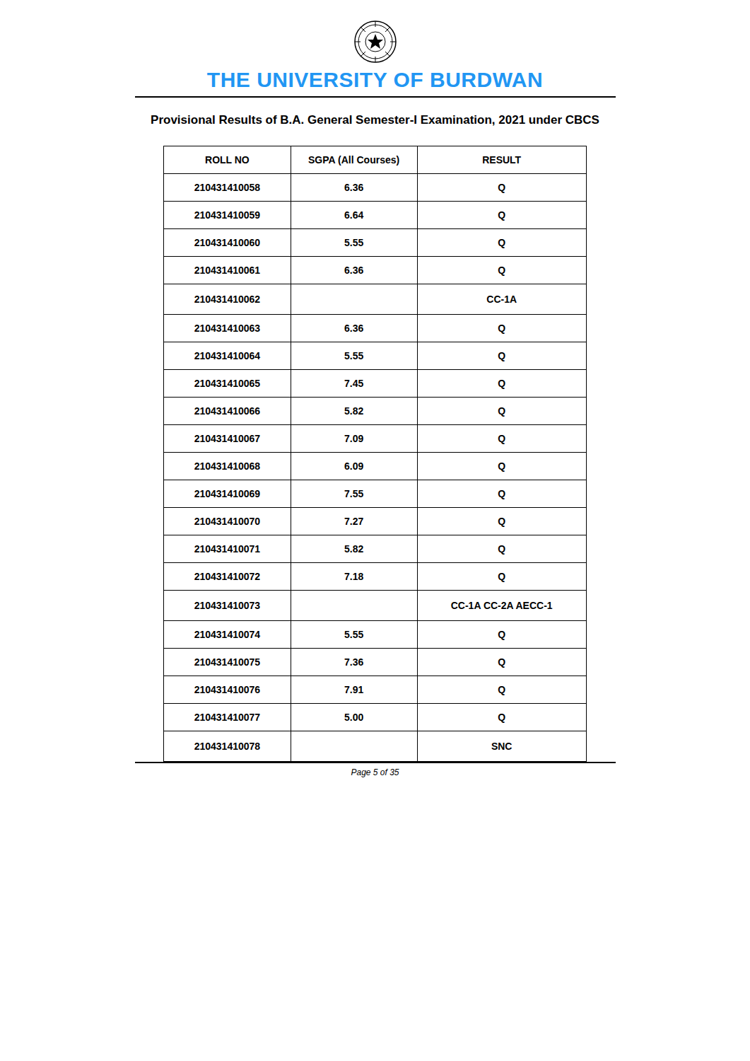THE UNIVERSITY OF BURDWAN
Provisional Results of B.A. General Semester-I Examination, 2021 under CBCS
| ROLL NO | SGPA (All Courses) | RESULT |
| --- | --- | --- |
| 210431410058 | 6.36 | Q |
| 210431410059 | 6.64 | Q |
| 210431410060 | 5.55 | Q |
| 210431410061 | 6.36 | Q |
| 210431410062 | | CC-1A |
| 210431410063 | 6.36 | Q |
| 210431410064 | 5.55 | Q |
| 210431410065 | 7.45 | Q |
| 210431410066 | 5.82 | Q |
| 210431410067 | 7.09 | Q |
| 210431410068 | 6.09 | Q |
| 210431410069 | 7.55 | Q |
| 210431410070 | 7.27 | Q |
| 210431410071 | 5.82 | Q |
| 210431410072 | 7.18 | Q |
| 210431410073 | | CC-1A CC-2A AECC-1 |
| 210431410074 | 5.55 | Q |
| 210431410075 | 7.36 | Q |
| 210431410076 | 7.91 | Q |
| 210431410077 | 5.00 | Q |
| 210431410078 | | SNC |
Page 5 of 35